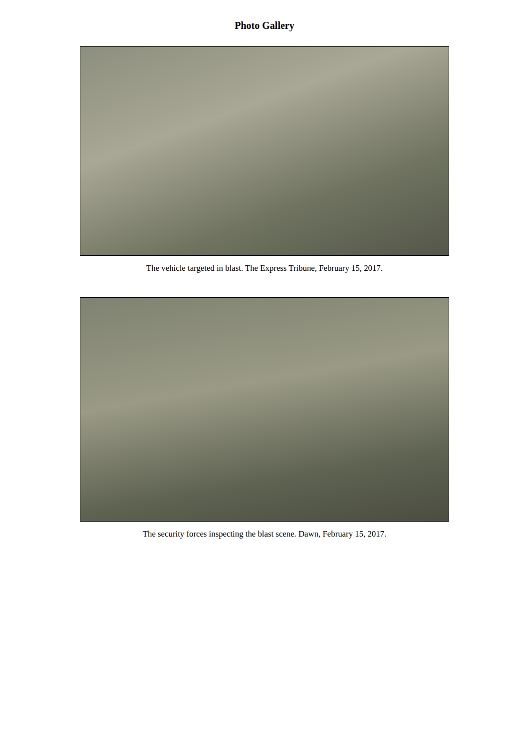Photo Gallery
The vehicle targeted in blast. The Express Tribune, February 15, 2017.
The security forces inspecting the blast scene. Dawn, February 15, 2017.